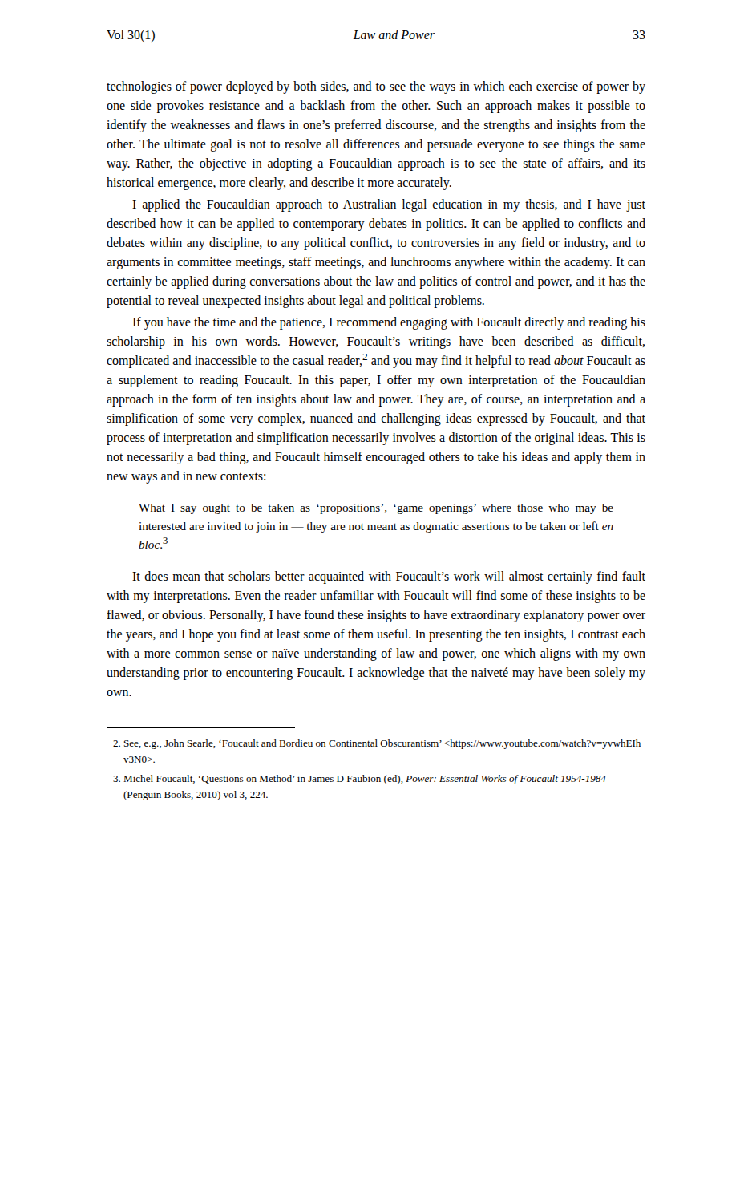Vol 30(1) Law and Power 33
technologies of power deployed by both sides, and to see the ways in which each exercise of power by one side provokes resistance and a backlash from the other. Such an approach makes it possible to identify the weaknesses and flaws in one’s preferred discourse, and the strengths and insights from the other. The ultimate goal is not to resolve all differences and persuade everyone to see things the same way. Rather, the objective in adopting a Foucauldian approach is to see the state of affairs, and its historical emergence, more clearly, and describe it more accurately.
I applied the Foucauldian approach to Australian legal education in my thesis, and I have just described how it can be applied to contemporary debates in politics. It can be applied to conflicts and debates within any discipline, to any political conflict, to controversies in any field or industry, and to arguments in committee meetings, staff meetings, and lunchrooms anywhere within the academy. It can certainly be applied during conversations about the law and politics of control and power, and it has the potential to reveal unexpected insights about legal and political problems.
If you have the time and the patience, I recommend engaging with Foucault directly and reading his scholarship in his own words. However, Foucault’s writings have been described as difficult, complicated and inaccessible to the casual reader,2 and you may find it helpful to read about Foucault as a supplement to reading Foucault. In this paper, I offer my own interpretation of the Foucauldian approach in the form of ten insights about law and power. They are, of course, an interpretation and a simplification of some very complex, nuanced and challenging ideas expressed by Foucault, and that process of interpretation and simplification necessarily involves a distortion of the original ideas. This is not necessarily a bad thing, and Foucault himself encouraged others to take his ideas and apply them in new ways and in new contexts:
What I say ought to be taken as ‘propositions’, ‘game openings’ where those who may be interested are invited to join in — they are not meant as dogmatic assertions to be taken or left en bloc.3
It does mean that scholars better acquainted with Foucault’s work will almost certainly find fault with my interpretations. Even the reader unfamiliar with Foucault will find some of these insights to be flawed, or obvious. Personally, I have found these insights to have extraordinary explanatory power over the years, and I hope you find at least some of them useful. In presenting the ten insights, I contrast each with a more common sense or naïve understanding of law and power, one which aligns with my own understanding prior to encountering Foucault. I acknowledge that the naiveté may have been solely my own.
See, e.g., John Searle, ‘Foucault and Bordieu on Continental Obscurantism’ <https://www.youtube.com/watch?v=yvwhEIhv3N0>.
Michel Foucault, ‘Questions on Method’ in James D Faubion (ed), Power: Essential Works of Foucault 1954-1984 (Penguin Books, 2010) vol 3, 224.